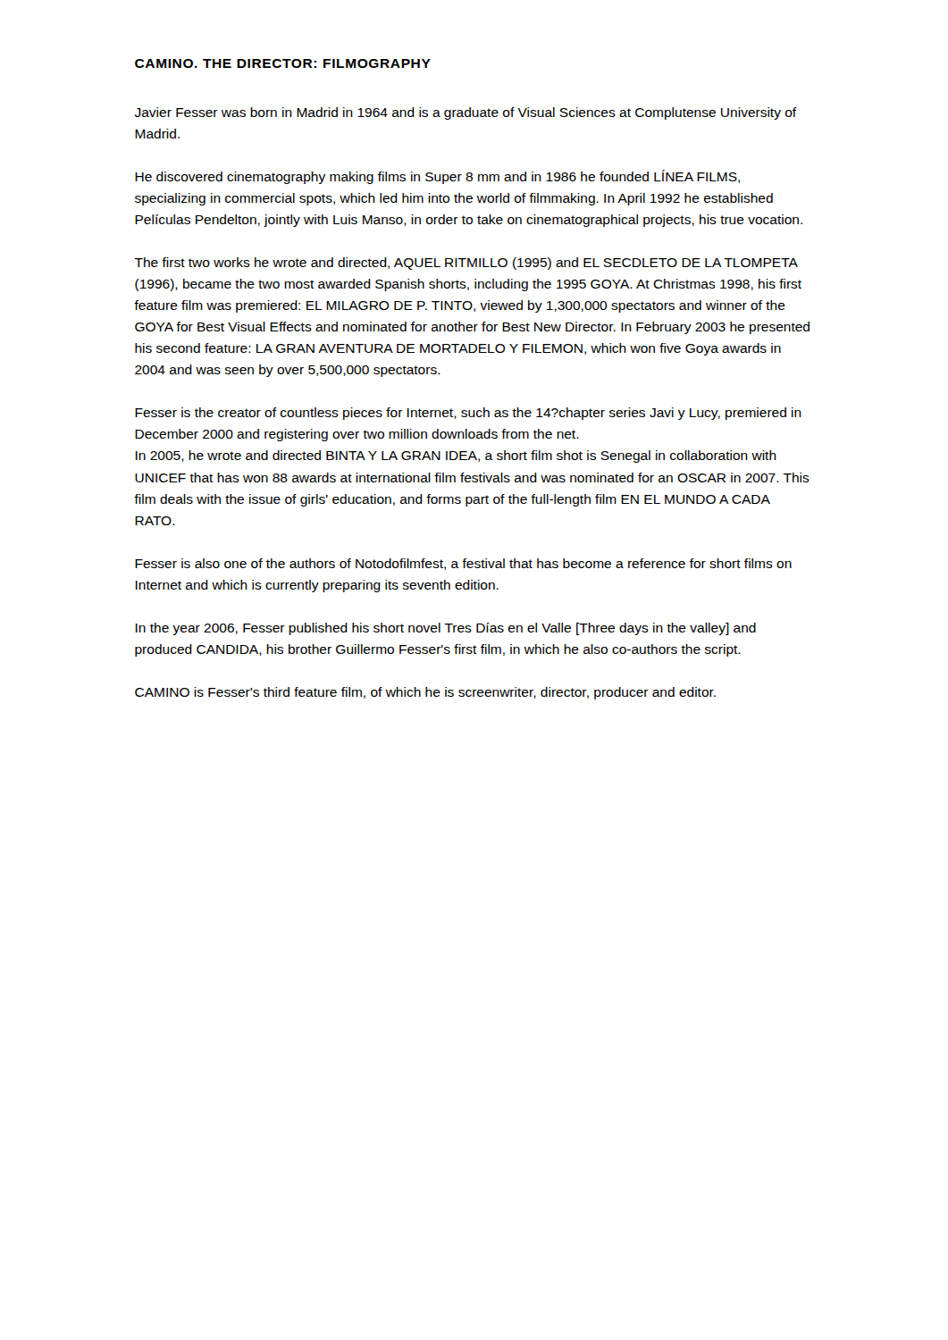Camino. The Director: Filmography
Javier Fesser was born in Madrid in 1964 and is a graduate of Visual Sciences at Complutense University of Madrid.
He discovered cinematography making films in Super 8 mm and in 1986 he founded LÍNEA FILMS, specializing in commercial spots, which led him into the world of filmmaking. In April 1992 he established Películas Pendelton, jointly with Luis Manso, in order to take on cinematographical projects, his true vocation.
The first two works he wrote and directed, AQUEL RITMILLO (1995) and EL SECDLETO DE LA TLOMPETA (1996), became the two most awarded Spanish shorts, including the 1995 GOYA. At Christmas 1998, his first feature film was premiered: EL MILAGRO DE P. TINTO, viewed by 1,300,000 spectators and winner of the GOYA for Best Visual Effects and nominated for another for Best New Director. In February 2003 he presented his second feature: LA GRAN AVENTURA DE MORTADELO Y FILEMON, which won five Goya awards in 2004 and was seen by over 5,500,000 spectators.
Fesser is the creator of countless pieces for Internet, such as the 14?chapter series Javi y Lucy, premiered in December 2000 and registering over two million downloads from the net.
In 2005, he wrote and directed BINTA Y LA GRAN IDEA, a short film shot is Senegal in collaboration with UNICEF that has won 88 awards at international film festivals and was nominated for an OSCAR in 2007. This film deals with the issue of girls' education, and forms part of the full-length film EN EL MUNDO A CADA RATO.
Fesser is also one of the authors of Notodofilmfest, a festival that has become a reference for short films on Internet and which is currently preparing its seventh edition.
In the year 2006, Fesser published his short novel Tres Días en el Valle [Three days in the valley] and produced CANDIDA, his brother Guillermo Fesser's first film, in which he also co-authors the script.
CAMINO is Fesser's third feature film, of which he is screenwriter, director, producer and editor.